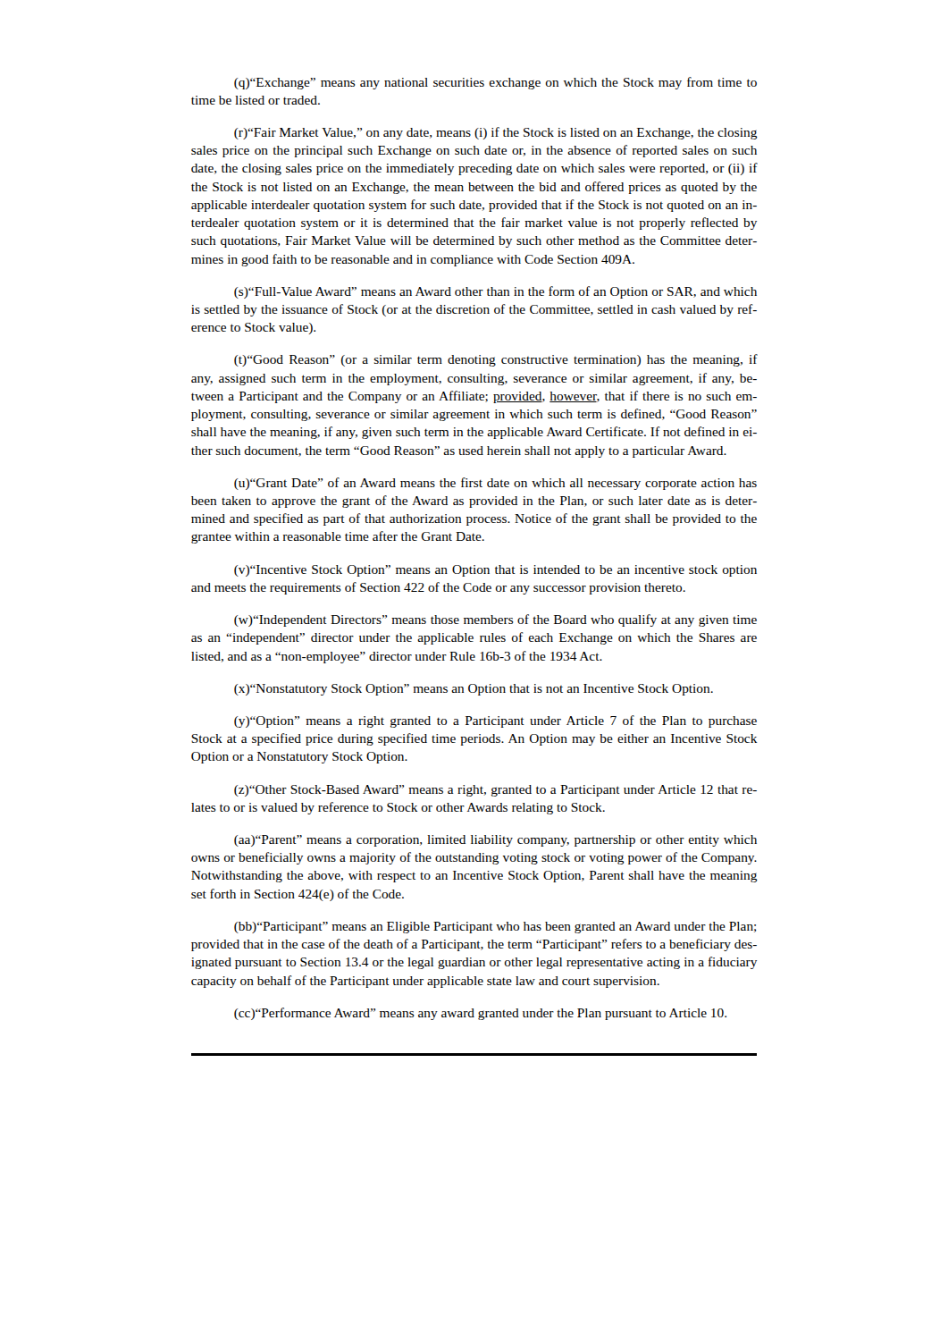(q)“Exchange” means any national securities exchange on which the Stock may from time to time be listed or traded.
(r)“Fair Market Value,” on any date, means (i) if the Stock is listed on an Exchange, the closing sales price on the principal such Exchange on such date or, in the absence of reported sales on such date, the closing sales price on the immediately preceding date on which sales were reported, or (ii) if the Stock is not listed on an Exchange, the mean between the bid and offered prices as quoted by the applicable interdealer quotation system for such date, provided that if the Stock is not quoted on an interdealer quotation system or it is determined that the fair market value is not properly reflected by such quotations, Fair Market Value will be determined by such other method as the Committee determines in good faith to be reasonable and in compliance with Code Section 409A.
(s)“Full-Value Award” means an Award other than in the form of an Option or SAR, and which is settled by the issuance of Stock (or at the discretion of the Committee, settled in cash valued by reference to Stock value).
(t)“Good Reason” (or a similar term denoting constructive termination) has the meaning, if any, assigned such term in the employment, consulting, severance or similar agreement, if any, between a Participant and the Company or an Affiliate; provided, however, that if there is no such employment, consulting, severance or similar agreement in which such term is defined, “Good Reason” shall have the meaning, if any, given such term in the applicable Award Certificate. If not defined in either such document, the term “Good Reason” as used herein shall not apply to a particular Award.
(u)“Grant Date” of an Award means the first date on which all necessary corporate action has been taken to approve the grant of the Award as provided in the Plan, or such later date as is determined and specified as part of that authorization process. Notice of the grant shall be provided to the grantee within a reasonable time after the Grant Date.
(v)“Incentive Stock Option” means an Option that is intended to be an incentive stock option and meets the requirements of Section 422 of the Code or any successor provision thereto.
(w)“Independent Directors” means those members of the Board who qualify at any given time as an “independent” director under the applicable rules of each Exchange on which the Shares are listed, and as a “non-employee” director under Rule 16b-3 of the 1934 Act.
(x)“Nonstatutory Stock Option” means an Option that is not an Incentive Stock Option.
(y)“Option” means a right granted to a Participant under Article 7 of the Plan to purchase Stock at a specified price during specified time periods. An Option may be either an Incentive Stock Option or a Nonstatutory Stock Option.
(z)“Other Stock-Based Award” means a right, granted to a Participant under Article 12 that relates to or is valued by reference to Stock or other Awards relating to Stock.
(aa)“Parent” means a corporation, limited liability company, partnership or other entity which owns or beneficially owns a majority of the outstanding voting stock or voting power of the Company. Notwithstanding the above, with respect to an Incentive Stock Option, Parent shall have the meaning set forth in Section 424(e) of the Code.
(bb)“Participant” means an Eligible Participant who has been granted an Award under the Plan; provided that in the case of the death of a Participant, the term “Participant” refers to a beneficiary designated pursuant to Section 13.4 or the legal guardian or other legal representative acting in a fiduciary capacity on behalf of the Participant under applicable state law and court supervision.
(cc)“Performance Award” means any award granted under the Plan pursuant to Article 10.